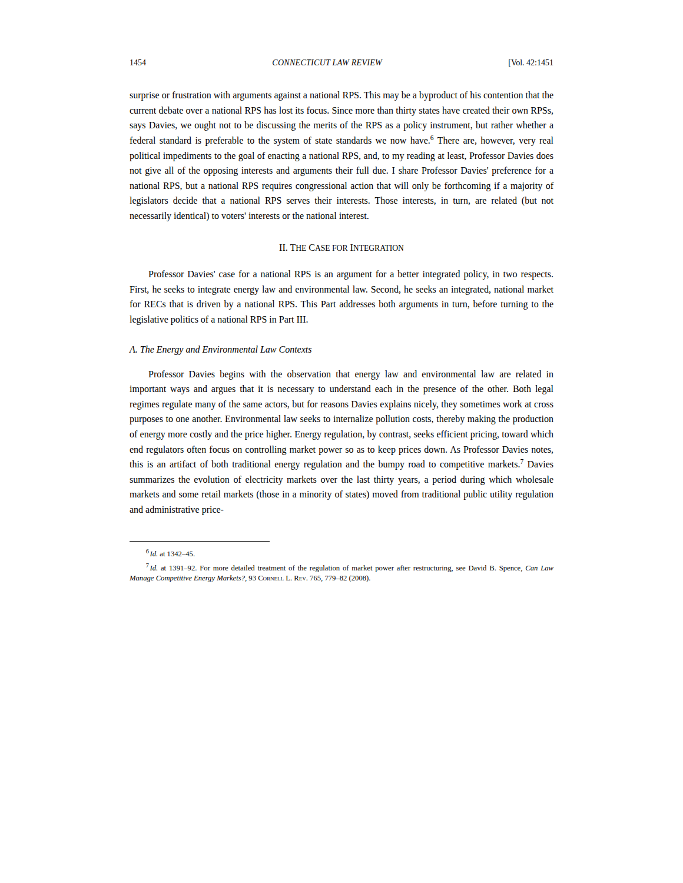1454 CONNECTICUT LAW REVIEW [Vol. 42:1451
surprise or frustration with arguments against a national RPS. This may be a byproduct of his contention that the current debate over a national RPS has lost its focus. Since more than thirty states have created their own RPSs, says Davies, we ought not to be discussing the merits of the RPS as a policy instrument, but rather whether a federal standard is preferable to the system of state standards we now have.6 There are, however, very real political impediments to the goal of enacting a national RPS, and, to my reading at least, Professor Davies does not give all of the opposing interests and arguments their full due. I share Professor Davies' preference for a national RPS, but a national RPS requires congressional action that will only be forthcoming if a majority of legislators decide that a national RPS serves their interests. Those interests, in turn, are related (but not necessarily identical) to voters' interests or the national interest.
II. THE CASE FOR INTEGRATION
Professor Davies' case for a national RPS is an argument for a better integrated policy, in two respects. First, he seeks to integrate energy law and environmental law. Second, he seeks an integrated, national market for RECs that is driven by a national RPS. This Part addresses both arguments in turn, before turning to the legislative politics of a national RPS in Part III.
A. The Energy and Environmental Law Contexts
Professor Davies begins with the observation that energy law and environmental law are related in important ways and argues that it is necessary to understand each in the presence of the other. Both legal regimes regulate many of the same actors, but for reasons Davies explains nicely, they sometimes work at cross purposes to one another. Environmental law seeks to internalize pollution costs, thereby making the production of energy more costly and the price higher. Energy regulation, by contrast, seeks efficient pricing, toward which end regulators often focus on controlling market power so as to keep prices down. As Professor Davies notes, this is an artifact of both traditional energy regulation and the bumpy road to competitive markets.7 Davies summarizes the evolution of electricity markets over the last thirty years, a period during which wholesale markets and some retail markets (those in a minority of states) moved from traditional public utility regulation and administrative price-
6 Id. at 1342–45.
7 Id. at 1391–92. For more detailed treatment of the regulation of market power after restructuring, see David B. Spence, Can Law Manage Competitive Energy Markets?, 93 Cornell L. Rev. 765, 779–82 (2008).